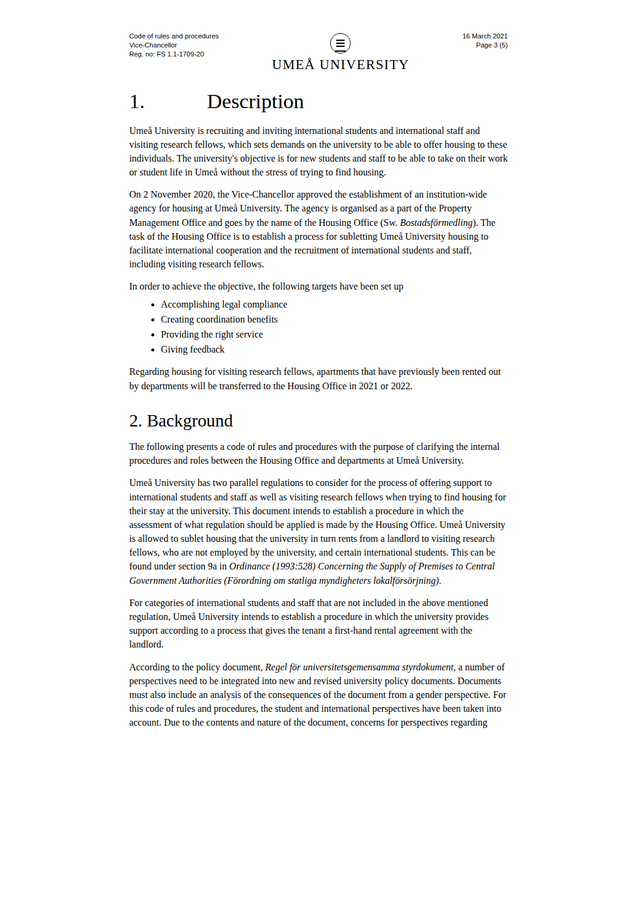Code of rules and procedures
Vice-Chancellor
Reg. no: FS 1.1-1709-20
UMEÅ UNIVERSITY
16 March 2021
Page 3 (5)
1. Description
Umeå University is recruiting and inviting international students and international staff and visiting research fellows, which sets demands on the university to be able to offer housing to these individuals. The university's objective is for new students and staff to be able to take on their work or student life in Umeå without the stress of trying to find housing.
On 2 November 2020, the Vice-Chancellor approved the establishment of an institution-wide agency for housing at Umeå University. The agency is organised as a part of the Property Management Office and goes by the name of the Housing Office (Sw. Bostadsförmedling). The task of the Housing Office is to establish a process for subletting Umeå University housing to facilitate international cooperation and the recruitment of international students and staff, including visiting research fellows.
In order to achieve the objective, the following targets have been set up
Accomplishing legal compliance
Creating coordination benefits
Providing the right service
Giving feedback
Regarding housing for visiting research fellows, apartments that have previously been rented out by departments will be transferred to the Housing Office in 2021 or 2022.
2. Background
The following presents a code of rules and procedures with the purpose of clarifying the internal procedures and roles between the Housing Office and departments at Umeå University.
Umeå University has two parallel regulations to consider for the process of offering support to international students and staff as well as visiting research fellows when trying to find housing for their stay at the university. This document intends to establish a procedure in which the assessment of what regulation should be applied is made by the Housing Office. Umeå University is allowed to sublet housing that the university in turn rents from a landlord to visiting research fellows, who are not employed by the university, and certain international students. This can be found under section 9a in Ordinance (1993:528) Concerning the Supply of Premises to Central Government Authorities (Förordning om statliga myndigheters lokalförsörjning).
For categories of international students and staff that are not included in the above mentioned regulation, Umeå University intends to establish a procedure in which the university provides support according to a process that gives the tenant a first-hand rental agreement with the landlord.
According to the policy document, Regel för universitetsgemensamma styrdokument, a number of perspectives need to be integrated into new and revised university policy documents. Documents must also include an analysis of the consequences of the document from a gender perspective. For this code of rules and procedures, the student and international perspectives have been taken into account. Due to the contents and nature of the document, concerns for perspectives regarding